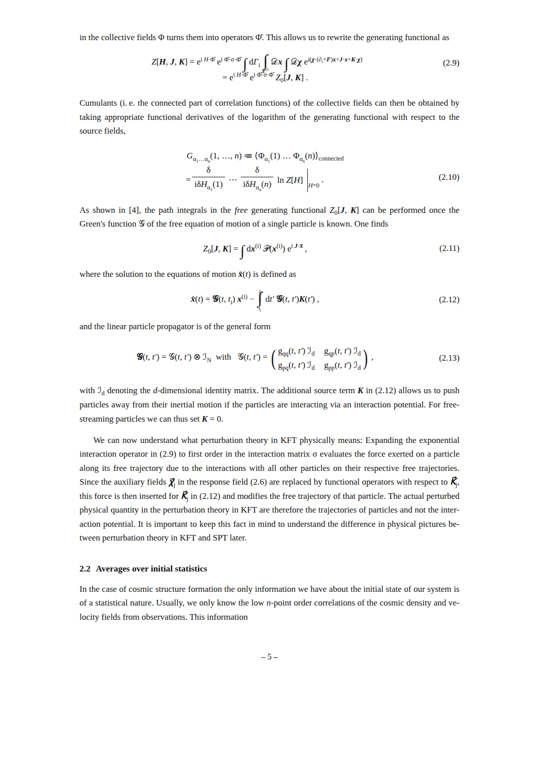in the collective fields Φ turns them into operators Φ̂. This allows us to rewrite the generating functional as
Z[H, J, K] = ei H·Φ̂ ei Φ̂·σ·Φ̂ ∫ dΓi ∫x(i) 𝒟x ∫ 𝒟χ ei(χ·(∂t+F)x+J·x+K·χ)
(2.9)
= ei H·Φ̂ ei Φ̂·σ·Φ̂ Z0[J, K] .
Cumulants (i. e. the connected part of correlation functions) of the collective fields can then be obtained by taking appropriate functional derivatives of the logarithm of the generating functional with respect to the source fields,
Gα1…αn(1, …, n) ≔ ⟨Φα1(1) … Φαn(n)⟩connected
=δiδHα1(1) ⋯ δiδHαn(n) ln Z[H] H=0 .
(2.10)
As shown in [4], the path integrals in the free generating functional Z0[J, K] can be performed once the Green's function 𝒢 of the free equation of motion of a single particle is known. One finds
Z0[J, K] = ∫ dx(i) 𝒫(x(i)) ei J·x̄ ,
(2.11)
where the solution to the equations of motion x̄(t) is defined as
x̄(t) = 𝒢(t, ti) x(i) − tf∫ti dt′ 𝒢(t, t′)K(t′) ,
(2.12)
and the linear particle propagator is of the general form
𝒢(t, t′) = 𝒢(t, t′) ⊗ ℐN with 𝒢(t, t′) = ( gqq(t, t′) ℐd gqp(t, t′) ℐd gpq(t, t′) ℐd gpp(t, t′) ℐd ) ,
(2.13)
with ℐd denoting the d-dimensional identity matrix. The additional source term K in (2.12) allows us to push particles away from their inertial motion if the particles are interacting via an interaction potential. For free-streaming particles we can thus set K = 0.
We can now understand what perturbation theory in KFT physically means: Expanding the exponential interaction operator in (2.9) to first order in the interaction matrix σ evaluates the force exerted on a particle along its free trajectory due to the interactions with all other particles on their respective free trajectories. Since the auxiliary fields χ⃗j in the response field (2.6) are replaced by functional operators with respect to K⃗j, this force is then inserted for K⃗j in (2.12) and modifies the free trajectory of that particle. The actual perturbed physical quantity in the perturbation theory in KFT are therefore the trajectories of particles and not the interaction potential. It is important to keep this fact in mind to understand the difference in physical pictures between perturbation theory in KFT and SPT later.
2.2 Averages over initial statistics
In the case of cosmic structure formation the only information we have about the initial state of our system is of a statistical nature. Usually, we only know the low n-point order correlations of the cosmic density and velocity fields from observations. This information
– 5 –